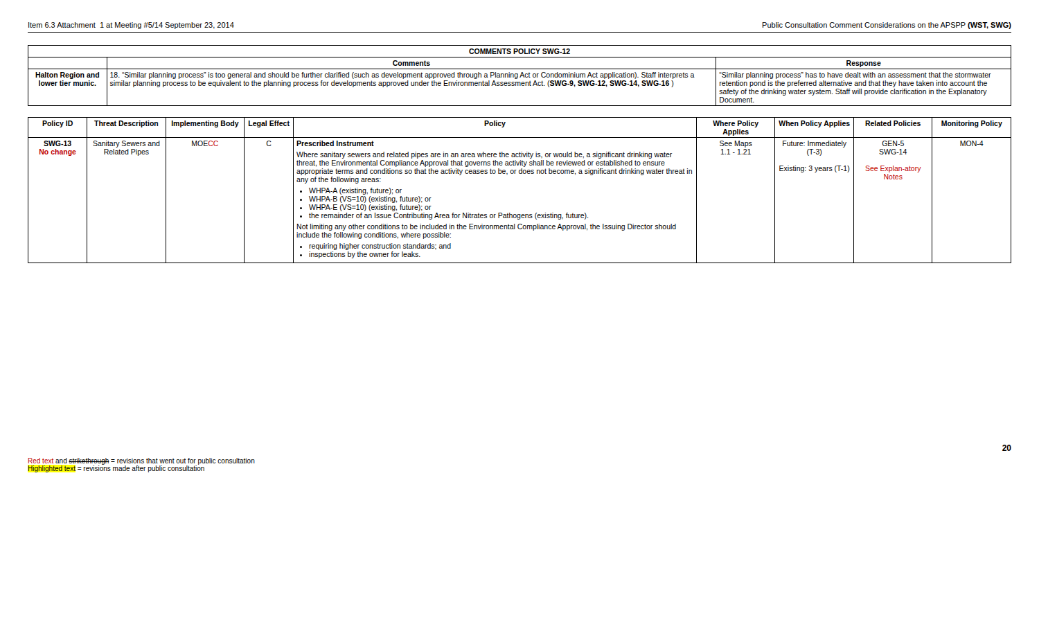Item 6.3 Attachment 1 at Meeting #5/14 September 23, 2014
Public Consultation Comment Considerations on the APSPP (WST, SWG)
| COMMENTS POLICY SWG-12 |
| | Comments | Response |
| Halton Region and lower tier munic. | 18. “Similar planning process” is too general and should be further clarified (such as development approved through a Planning Act or Condominium Act application). Staff interprets a similar planning process to be equivalent to the planning process for developments approved under the Environmental Assessment Act. ( SWG-9, SWG-12, SWG-14, SWG-16 ) | “Similar planning process” has to have dealt with an assessment that the stormwater retention pond is the preferred alternative and that they have taken into account the safety of the drinking water system. Staff will provide clarification in the Explanatory Document. |
| Policy ID | Threat Description | Implementing Body | Legal Effect | Policy | Where Policy Applies | When Policy Applies | Related Policies | Monitoring Policy |
| --- | --- | --- | --- | --- | --- | --- | --- | --- |
| SWG-13 No change | Sanitary Sewers and Related Pipes | MOE CC | C | Prescribed Instrument Where sanitary sewers and related pipes are in an area where the activity is, or would be, a significant drinking water threat, the Environmental Compliance Approval that governs the activity shall be reviewed or established to ensure appropriate terms and conditions so that the activity ceases to be, or does not become, a significant drinking water threat in any of the following areas: WHPA-A (existing, future); or WHPA-B (VS=10) (existing, future); or WHPA-E (VS=10) (existing, future); or the remainder of an Issue Contributing Area for Nitrates or Pathogens (existing, future). Not limiting any other conditions to be included in the Environmental Compliance Approval, the Issuing Director should include the following conditions, where possible: requiring higher construction standards; and inspections by the owner for leaks. | See Maps 1.1 - 1.21 | Future: Immediately (T-3) Existing: 3 years (T-1) | GEN-5 SWG-14 See Explan-atory Notes | MON-4 |
20
Red text and strikethrough = revisions that went out for public consultation
Highlighted text = revisions made after public consultation